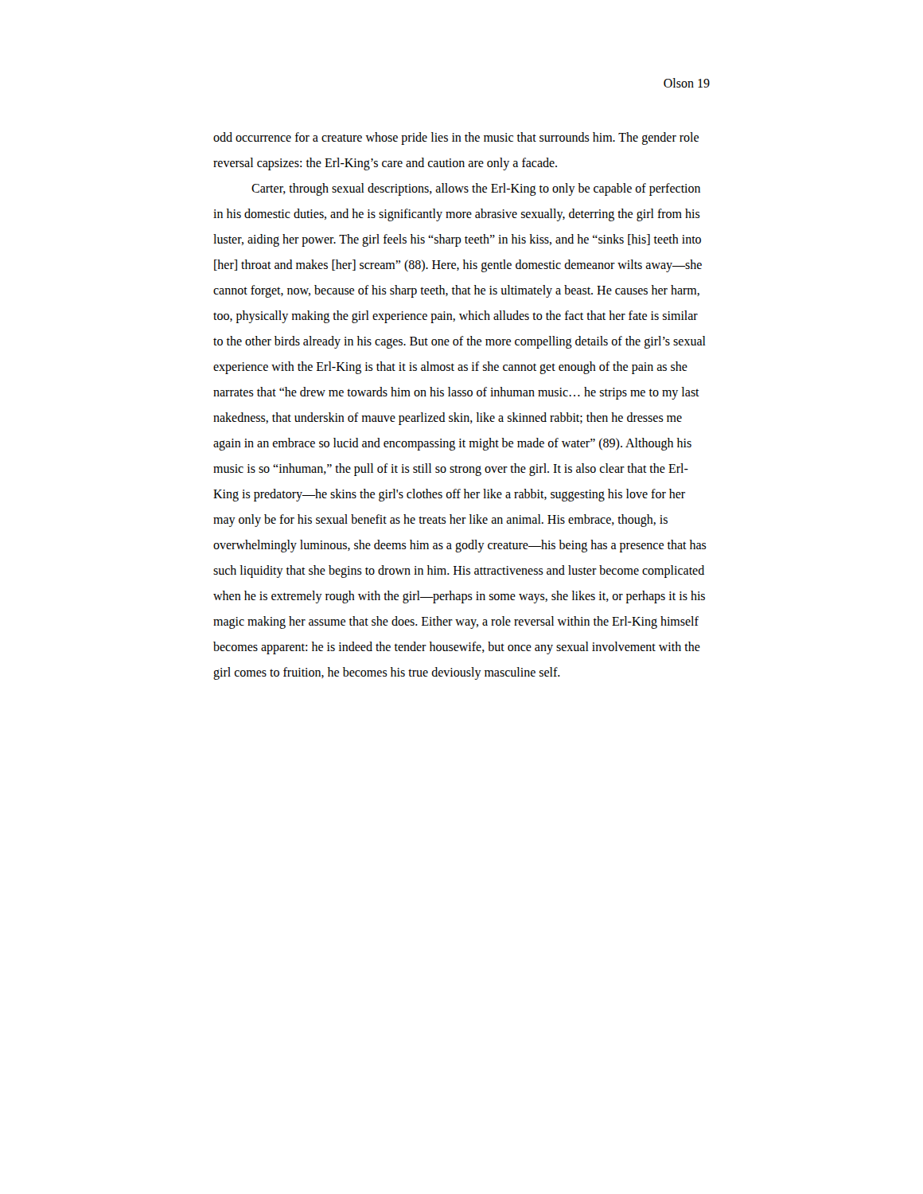Olson 19
odd occurrence for a creature whose pride lies in the music that surrounds him. The gender role reversal capsizes: the Erl-King’s care and caution are only a facade.
Carter, through sexual descriptions, allows the Erl-King to only be capable of perfection in his domestic duties, and he is significantly more abrasive sexually, deterring the girl from his luster, aiding her power. The girl feels his “sharp teeth” in his kiss, and he “sinks [his] teeth into [her] throat and makes [her] scream” (88). Here, his gentle domestic demeanor wilts away—she cannot forget, now, because of his sharp teeth, that he is ultimately a beast. He causes her harm, too, physically making the girl experience pain, which alludes to the fact that her fate is similar to the other birds already in his cages. But one of the more compelling details of the girl’s sexual experience with the Erl-King is that it is almost as if she cannot get enough of the pain as she narrates that “he drew me towards him on his lasso of inhuman music… he strips me to my last nakedness, that underskin of mauve pearlized skin, like a skinned rabbit; then he dresses me again in an embrace so lucid and encompassing it might be made of water” (89). Although his music is so “inhuman,” the pull of it is still so strong over the girl. It is also clear that the Erl-King is predatory—he skins the girl's clothes off her like a rabbit, suggesting his love for her may only be for his sexual benefit as he treats her like an animal. His embrace, though, is overwhelmingly luminous, she deems him as a godly creature—his being has a presence that has such liquidity that she begins to drown in him. His attractiveness and luster become complicated when he is extremely rough with the girl—perhaps in some ways, she likes it, or perhaps it is his magic making her assume that she does. Either way, a role reversal within the Erl-King himself becomes apparent: he is indeed the tender housewife, but once any sexual involvement with the girl comes to fruition, he becomes his true deviously masculine self.